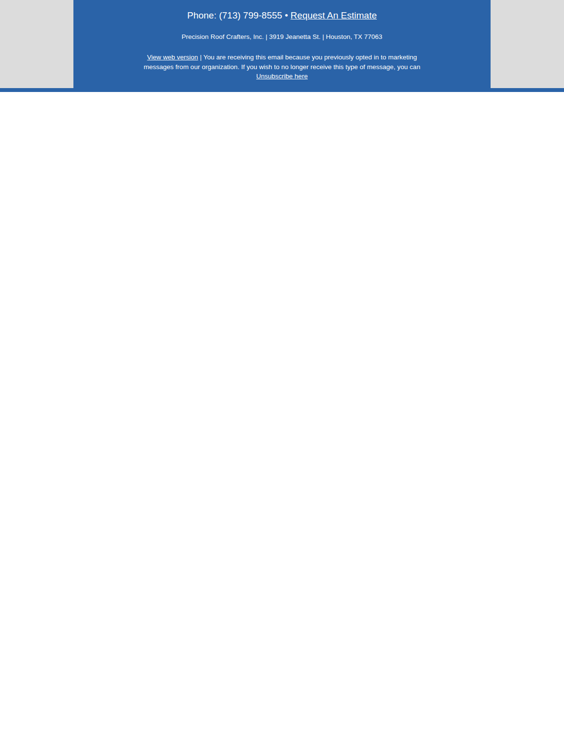Phone: (713) 799-8555 • Request An Estimate
Precision Roof Crafters, Inc. | 3919 Jeanetta St. | Houston, TX 77063
View web version | You are receiving this email because you previously opted in to marketing messages from our organization. If you wish to no longer receive this type of message, you can Unsubscribe here